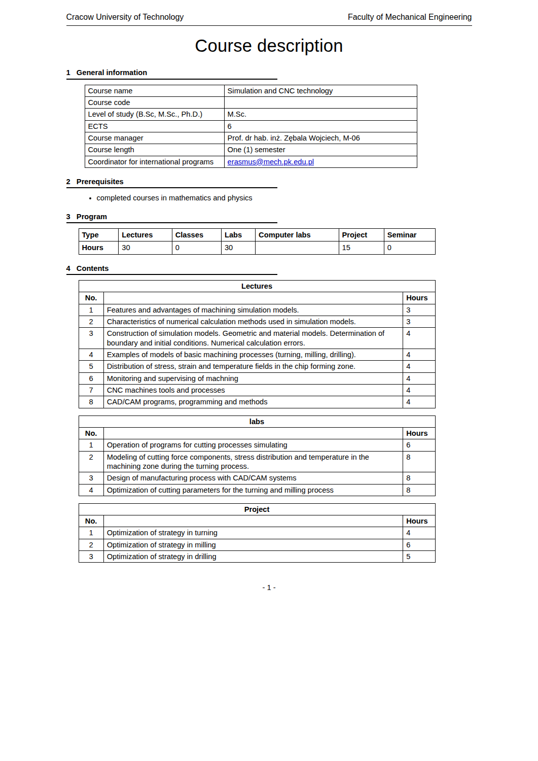Cracow University of Technology
Faculty of Mechanical Engineering
Course description
1 General information
| Course name | Simulation and CNC technology |
| Course code | |
| Level of study (B.Sc, M.Sc., Ph.D.) | M.Sc. |
| ECTS | 6 |
| Course manager | Prof. dr hab. inż. Zębala Wojciech, M-06 |
| Course length | One (1) semester |
| Coordinator for international programs | erasmus@mech.pk.edu.pl |
2 Prerequisites
completed courses in mathematics and physics
3 Program
| Type | Lectures | Classes | Labs | Computer labs | Project | Seminar |
| --- | --- | --- | --- | --- | --- | --- |
| Hours | 30 | 0 | 30 | | 15 | 0 |
4 Contents
Lectures
| No. | | Hours |
| --- | --- | --- |
| 1 | Features and advantages of machining simulation models. | 3 |
| 2 | Characteristics of numerical calculation methods used in simulation models. | 3 |
| 3 | Construction of simulation models. Geometric and material models. Determination of boundary and initial conditions. Numerical calculation errors. | 4 |
| 4 | Examples of models of basic machining processes (turning, milling, drilling). | 4 |
| 5 | Distribution of stress, strain and temperature fields in the chip forming zone. | 4 |
| 6 | Monitoring and supervising of machning | 4 |
| 7 | CNC machines tools and processes | 4 |
| 8 | CAD/CAM programs, programming and methods | 4 |
labs
| No. | | Hours |
| --- | --- | --- |
| 1 | Operation of programs for cutting processes simulating | 6 |
| 2 | Modeling of cutting force components, stress distribution and temperature in the machining zone during the turning process. | 8 |
| 3 | Design of manufacturing process with CAD/CAM systems | 8 |
| 4 | Optimization of cutting parameters for the turning and milling process | 8 |
Project
| No. | | Hours |
| --- | --- | --- |
| 1 | Optimization of strategy in turning | 4 |
| 2 | Optimization of strategy in milling | 6 |
| 3 | Optimization of strategy in drilling | 5 |
- 1 -